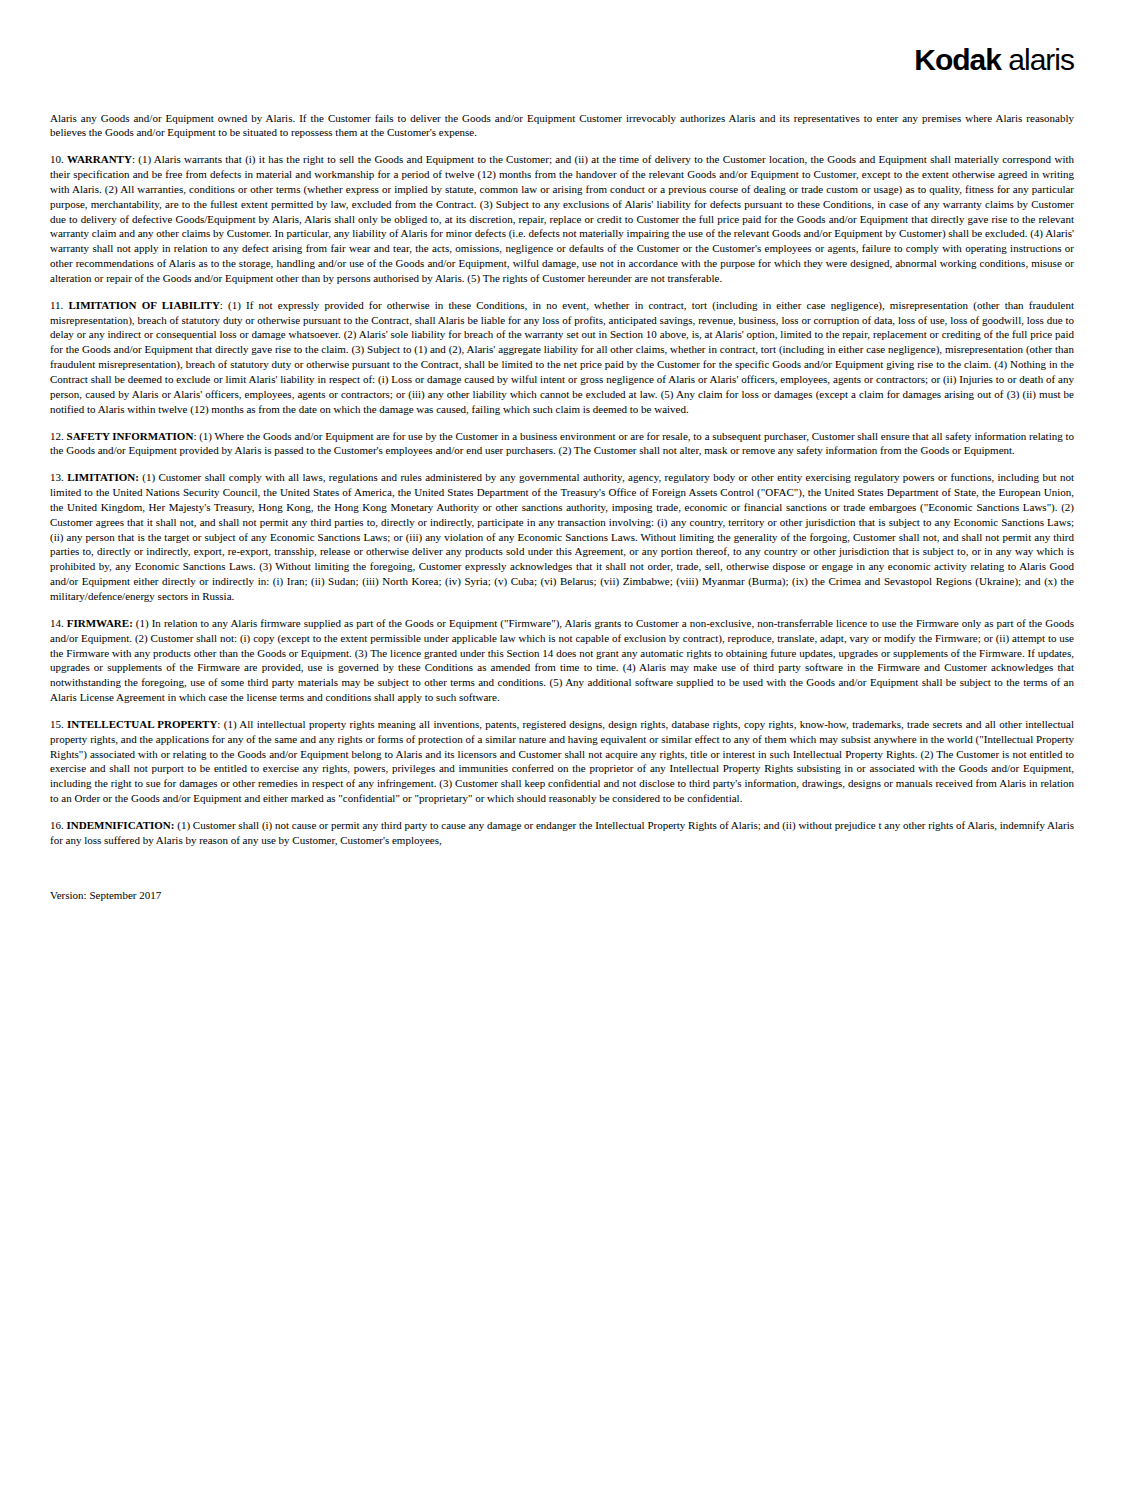Kodak alaris
Alaris any Goods and/or Equipment owned by Alaris. If the Customer fails to deliver the Goods and/or Equipment Customer irrevocably authorizes Alaris and its representatives to enter any premises where Alaris reasonably believes the Goods and/or Equipment to be situated to repossess them at the Customer's expense.
10. WARRANTY: (1) Alaris warrants that (i) it has the right to sell the Goods and Equipment to the Customer; and (ii) at the time of delivery to the Customer location, the Goods and Equipment shall materially correspond with their specification and be free from defects in material and workmanship for a period of twelve (12) months from the handover of the relevant Goods and/or Equipment to Customer, except to the extent otherwise agreed in writing with Alaris. (2) All warranties, conditions or other terms (whether express or implied by statute, common law or arising from conduct or a previous course of dealing or trade custom or usage) as to quality, fitness for any particular purpose, merchantability, are to the fullest extent permitted by law, excluded from the Contract. (3) Subject to any exclusions of Alaris' liability for defects pursuant to these Conditions, in case of any warranty claims by Customer due to delivery of defective Goods/Equipment by Alaris, Alaris shall only be obliged to, at its discretion, repair, replace or credit to Customer the full price paid for the Goods and/or Equipment that directly gave rise to the relevant warranty claim and any other claims by Customer. In particular, any liability of Alaris for minor defects (i.e. defects not materially impairing the use of the relevant Goods and/or Equipment by Customer) shall be excluded. (4) Alaris' warranty shall not apply in relation to any defect arising from fair wear and tear, the acts, omissions, negligence or defaults of the Customer or the Customer's employees or agents, failure to comply with operating instructions or other recommendations of Alaris as to the storage, handling and/or use of the Goods and/or Equipment, wilful damage, use not in accordance with the purpose for which they were designed, abnormal working conditions, misuse or alteration or repair of the Goods and/or Equipment other than by persons authorised by Alaris. (5) The rights of Customer hereunder are not transferable.
11. LIMITATION OF LIABILITY: (1) If not expressly provided for otherwise in these Conditions, in no event, whether in contract, tort (including in either case negligence), misrepresentation (other than fraudulent misrepresentation), breach of statutory duty or otherwise pursuant to the Contract, shall Alaris be liable for any loss of profits, anticipated savings, revenue, business, loss or corruption of data, loss of use, loss of goodwill, loss due to delay or any indirect or consequential loss or damage whatsoever. (2) Alaris' sole liability for breach of the warranty set out in Section 10 above, is, at Alaris' option, limited to the repair, replacement or crediting of the full price paid for the Goods and/or Equipment that directly gave rise to the claim. (3) Subject to (1) and (2), Alaris' aggregate liability for all other claims, whether in contract, tort (including in either case negligence), misrepresentation (other than fraudulent misrepresentation), breach of statutory duty or otherwise pursuant to the Contract, shall be limited to the net price paid by the Customer for the specific Goods and/or Equipment giving rise to the claim. (4) Nothing in the Contract shall be deemed to exclude or limit Alaris' liability in respect of: (i) Loss or damage caused by wilful intent or gross negligence of Alaris or Alaris' officers, employees, agents or contractors; or (ii) Injuries to or death of any person, caused by Alaris or Alaris' officers, employees, agents or contractors; or (iii) any other liability which cannot be excluded at law. (5) Any claim for loss or damages (except a claim for damages arising out of (3) (ii) must be notified to Alaris within twelve (12) months as from the date on which the damage was caused, failing which such claim is deemed to be waived.
12. SAFETY INFORMATION: (1) Where the Goods and/or Equipment are for use by the Customer in a business environment or are for resale, to a subsequent purchaser, Customer shall ensure that all safety information relating to the Goods and/or Equipment provided by Alaris is passed to the Customer's employees and/or end user purchasers. (2) The Customer shall not alter, mask or remove any safety information from the Goods or Equipment.
13. LIMITATION: (1) Customer shall comply with all laws, regulations and rules administered by any governmental authority, agency, regulatory body or other entity exercising regulatory powers or functions, including but not limited to the United Nations Security Council, the United States of America, the United States Department of the Treasury's Office of Foreign Assets Control ("OFAC"), the United States Department of State, the European Union, the United Kingdom, Her Majesty's Treasury, Hong Kong, the Hong Kong Monetary Authority or other sanctions authority, imposing trade, economic or financial sanctions or trade embargoes ("Economic Sanctions Laws"). (2) Customer agrees that it shall not, and shall not permit any third parties to, directly or indirectly, participate in any transaction involving: (i) any country, territory or other jurisdiction that is subject to any Economic Sanctions Laws; (ii) any person that is the target or subject of any Economic Sanctions Laws; or (iii) any violation of any Economic Sanctions Laws. Without limiting the generality of the forgoing, Customer shall not, and shall not permit any third parties to, directly or indirectly, export, re-export, transship, release or otherwise deliver any products sold under this Agreement, or any portion thereof, to any country or other jurisdiction that is subject to, or in any way which is prohibited by, any Economic Sanctions Laws. (3) Without limiting the foregoing, Customer expressly acknowledges that it shall not order, trade, sell, otherwise dispose or engage in any economic activity relating to Alaris Good and/or Equipment either directly or indirectly in: (i) Iran; (ii) Sudan; (iii) North Korea; (iv) Syria; (v) Cuba; (vi) Belarus; (vii) Zimbabwe; (viii) Myanmar (Burma); (ix) the Crimea and Sevastopol Regions (Ukraine); and (x) the military/defence/energy sectors in Russia.
14. FIRMWARE: (1) In relation to any Alaris firmware supplied as part of the Goods or Equipment ("Firmware"), Alaris grants to Customer a non-exclusive, non-transferrable licence to use the Firmware only as part of the Goods and/or Equipment. (2) Customer shall not: (i) copy (except to the extent permissible under applicable law which is not capable of exclusion by contract), reproduce, translate, adapt, vary or modify the Firmware; or (ii) attempt to use the Firmware with any products other than the Goods or Equipment. (3) The licence granted under this Section 14 does not grant any automatic rights to obtaining future updates, upgrades or supplements of the Firmware. If updates, upgrades or supplements of the Firmware are provided, use is governed by these Conditions as amended from time to time. (4) Alaris may make use of third party software in the Firmware and Customer acknowledges that notwithstanding the foregoing, use of some third party materials may be subject to other terms and conditions. (5) Any additional software supplied to be used with the Goods and/or Equipment shall be subject to the terms of an Alaris License Agreement in which case the license terms and conditions shall apply to such software.
15. INTELLECTUAL PROPERTY: (1) All intellectual property rights meaning all inventions, patents, registered designs, design rights, database rights, copy rights, know-how, trademarks, trade secrets and all other intellectual property rights, and the applications for any of the same and any rights or forms of protection of a similar nature and having equivalent or similar effect to any of them which may subsist anywhere in the world ("Intellectual Property Rights") associated with or relating to the Goods and/or Equipment belong to Alaris and its licensors and Customer shall not acquire any rights, title or interest in such Intellectual Property Rights. (2) The Customer is not entitled to exercise and shall not purport to be entitled to exercise any rights, powers, privileges and immunities conferred on the proprietor of any Intellectual Property Rights subsisting in or associated with the Goods and/or Equipment, including the right to sue for damages or other remedies in respect of any infringement. (3) Customer shall keep confidential and not disclose to third party's information, drawings, designs or manuals received from Alaris in relation to an Order or the Goods and/or Equipment and either marked as "confidential" or "proprietary" or which should reasonably be considered to be confidential.
16. INDEMNIFICATION: (1) Customer shall (i) not cause or permit any third party to cause any damage or endanger the Intellectual Property Rights of Alaris; and (ii) without prejudice t any other rights of Alaris, indemnify Alaris for any loss suffered by Alaris by reason of any use by Customer, Customer's employees,
Version: September 2017